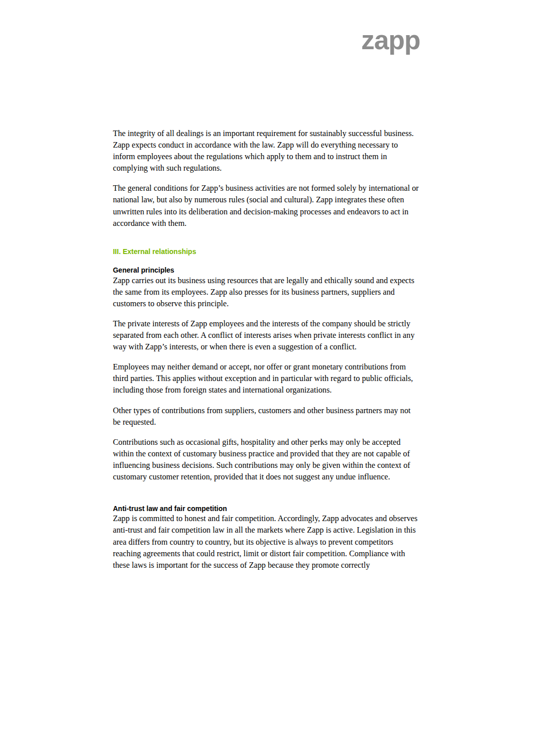zapp
The integrity of all dealings is an important requirement for sustainably successful business. Zapp expects conduct in accordance with the law. Zapp will do everything necessary to inform employees about the regulations which apply to them and to instruct them in complying with such regulations.
The general conditions for Zapp’s business activities are not formed solely by international or national law, but also by numerous rules (social and cultural). Zapp integrates these often unwritten rules into its deliberation and decision-making processes and endeavors to act in accordance with them.
III. External relationships
General principles
Zapp carries out its business using resources that are legally and ethically sound and expects the same from its employees. Zapp also presses for its business partners, suppliers and customers to observe this principle.
The private interests of Zapp employees and the interests of the company should be strictly separated from each other. A conflict of interests arises when private interests conflict in any way with Zapp’s interests, or when there is even a suggestion of a conflict.
Employees may neither demand or accept, nor offer or grant monetary contributions from third parties. This applies without exception and in particular with regard to public officials, including those from foreign states and international organizations.
Other types of contributions from suppliers, customers and other business partners may not be requested.
Contributions such as occasional gifts, hospitality and other perks may only be accepted within the context of customary business practice and provided that they are not capable of influencing business decisions. Such contributions may only be given within the context of customary customer retention, provided that it does not suggest any undue influence.
Anti-trust law and fair competition
Zapp is committed to honest and fair competition. Accordingly, Zapp advocates and observes anti-trust and fair competition law in all the markets where Zapp is active. Legislation in this area differs from country to country, but its objective is always to prevent competitors reaching agreements that could restrict, limit or distort fair competition. Compliance with these laws is important for the success of Zapp because they promote correctly